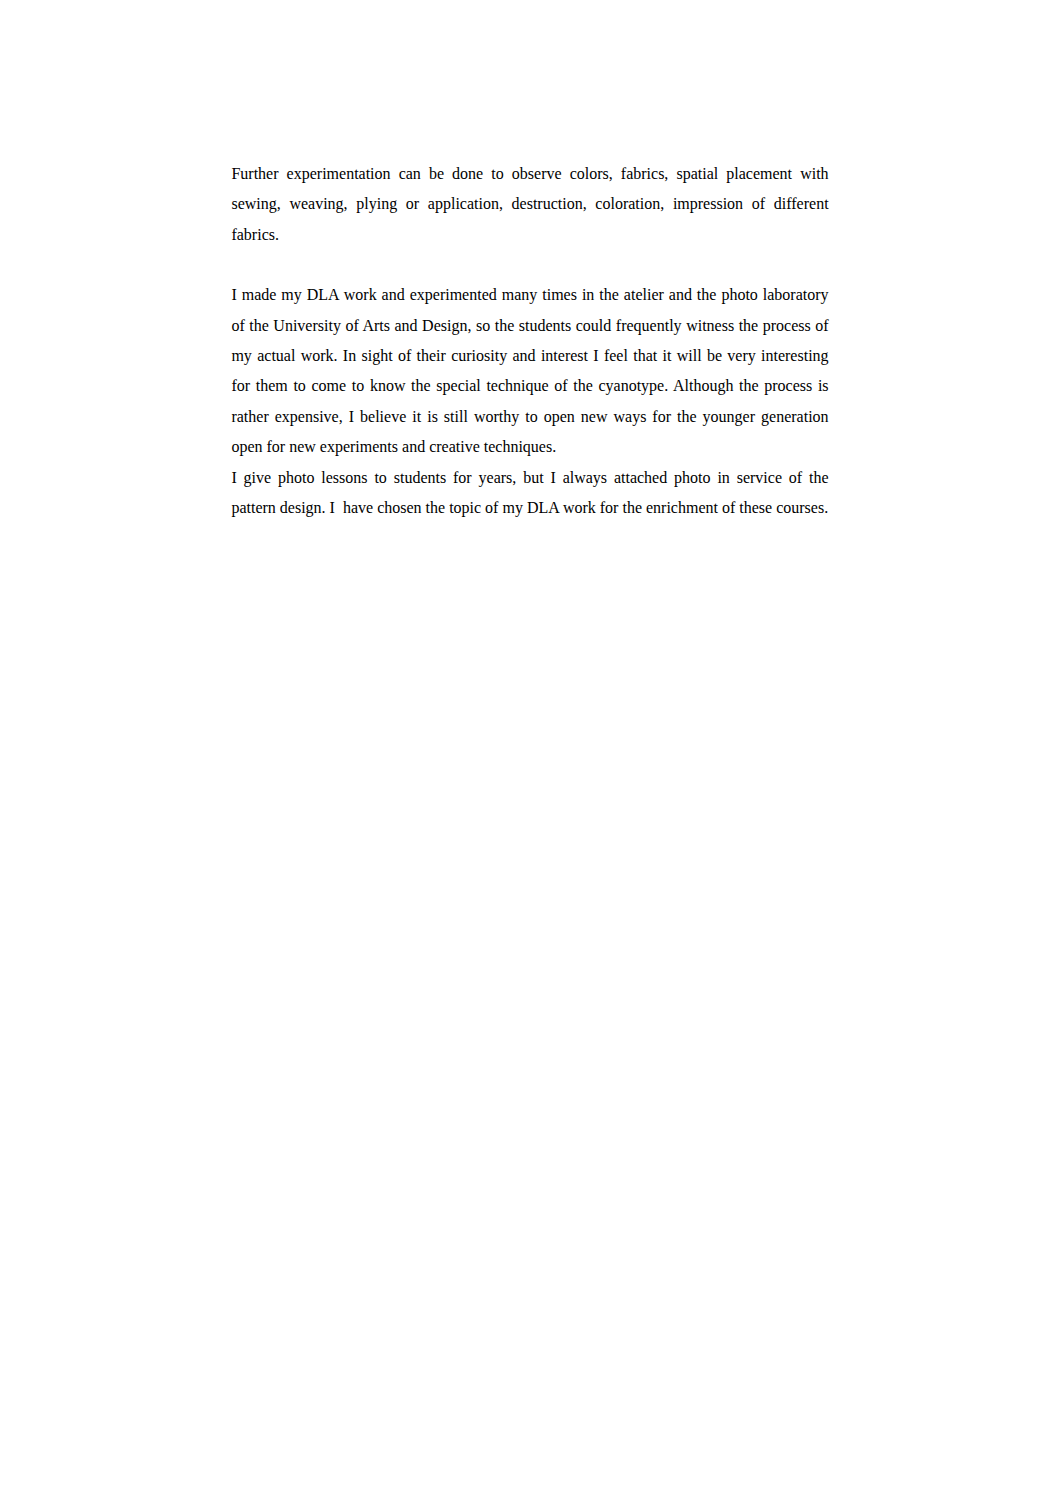Further experimentation can be done to observe colors, fabrics, spatial placement with sewing, weaving, plying or application, destruction, coloration, impression of different fabrics.
I made my DLA work and experimented many times in the atelier and the photo laboratory of the University of Arts and Design, so the students could frequently witness the process of my actual work. In sight of their curiosity and interest I feel that it will be very interesting for them to come to know the special technique of the cyanotype. Although the process is rather expensive, I believe it is still worthy to open new ways for the younger generation open for new experiments and creative techniques.
I give photo lessons to students for years, but I always attached photo in service of the pattern design. I have chosen the topic of my DLA work for the enrichment of these courses.